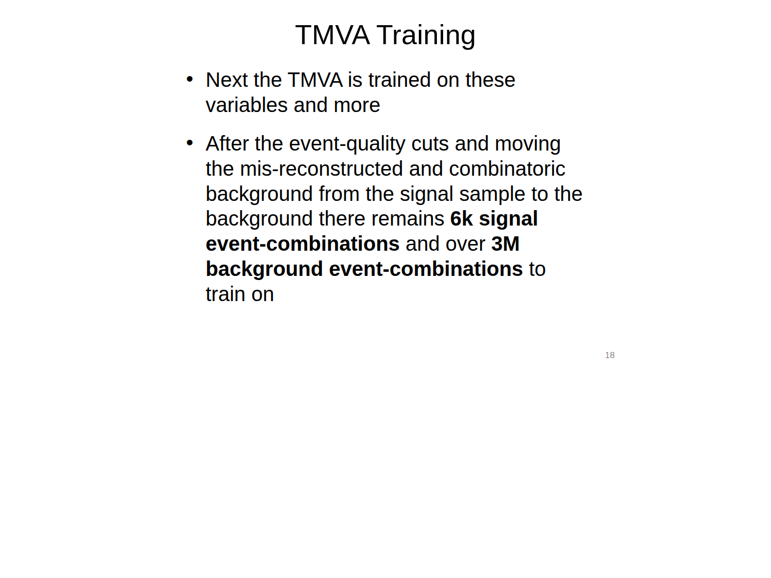TMVA Training
Next the TMVA is trained on these variables and more
After the event-quality cuts and moving the mis-reconstructed and combinatoric background from the signal sample to the background there remains 6k signal event-combinations and over 3M background event-combinations to train on
18